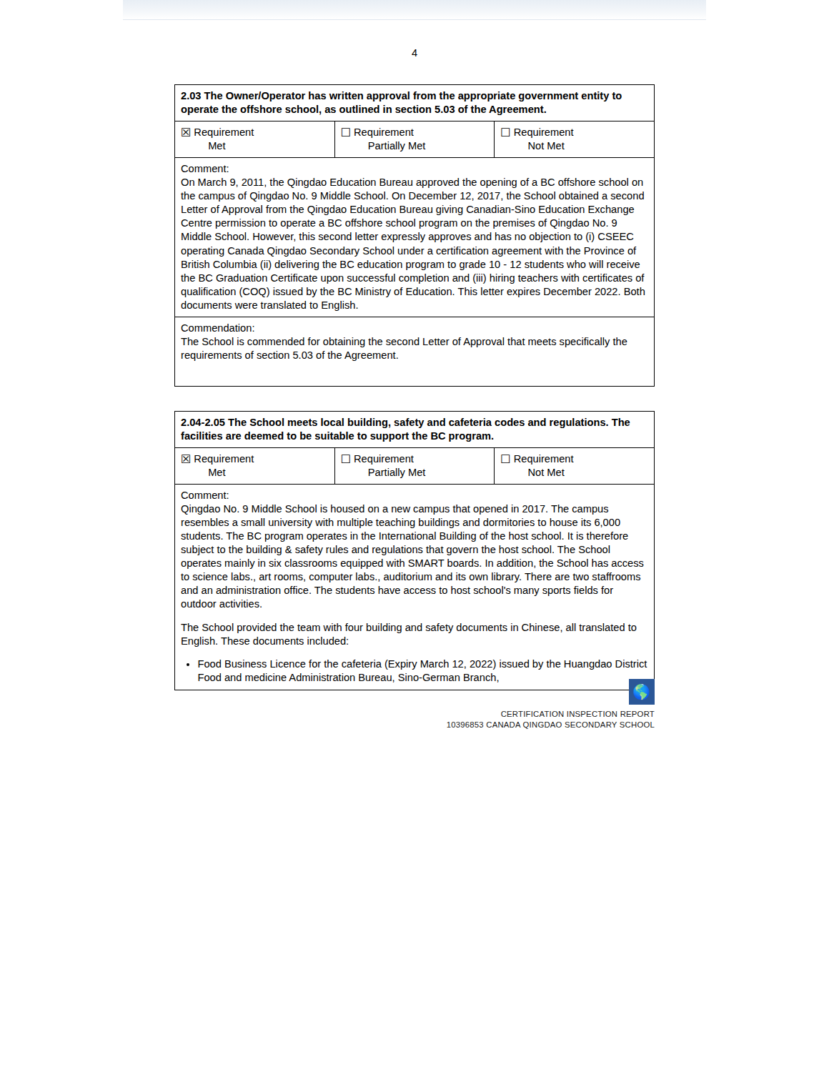4
| 2.03 The Owner/Operator has written approval from the appropriate government entity to operate the offshore school, as outlined in section 5.03 of the Agreement. |
| ☒ Requirement Met | ☐ Requirement Partially Met | ☐ Requirement Not Met |
| Comment: On March 9, 2011, the Qingdao Education Bureau approved the opening of a BC offshore school on the campus of Qingdao No. 9 Middle School. On December 12, 2017, the School obtained a second Letter of Approval from the Qingdao Education Bureau giving Canadian-Sino Education Exchange Centre permission to operate a BC offshore school program on the premises of Qingdao No. 9 Middle School. However, this second letter expressly approves and has no objection to (i) CSEEC operating Canada Qingdao Secondary School under a certification agreement with the Province of British Columbia (ii) delivering the BC education program to grade 10 - 12 students who will receive the BC Graduation Certificate upon successful completion and (iii) hiring teachers with certificates of qualification (COQ) issued by the BC Ministry of Education. This letter expires December 2022. Both documents were translated to English. |
| Commendation: The School is commended for obtaining the second Letter of Approval that meets specifically the requirements of section 5.03 of the Agreement. |
| 2.04-2.05 The School meets local building, safety and cafeteria codes and regulations. The facilities are deemed to be suitable to support the BC program. |
| ☒ Requirement Met | ☐ Requirement Partially Met | ☐ Requirement Not Met |
| Comment: Qingdao No. 9 Middle School is housed on a new campus that opened in 2017. The campus resembles a small university with multiple teaching buildings and dormitories to house its 6,000 students. The BC program operates in the International Building of the host school. It is therefore subject to the building & safety rules and regulations that govern the host school. The School operates mainly in six classrooms equipped with SMART boards. In addition, the School has access to science labs., art rooms, computer labs., auditorium and its own library. There are two staffrooms and an administration office. The students have access to host school's many sports fields for outdoor activities. The School provided the team with four building and safety documents in Chinese, all translated to English. These documents included: Food Business Licence for the cafeteria (Expiry March 12, 2022) issued by the Huangdao District Food and medicine Administration Bureau, Sino-German Branch, |
🌎
CERTIFICATION INSPECTION REPORT
10396853 CANADA QINGDAO SECONDARY SCHOOL